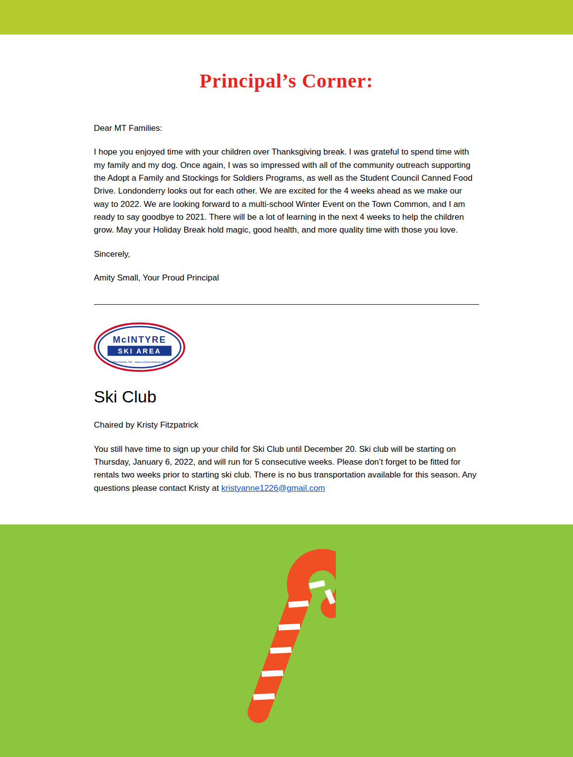Principal’s Corner:
Dear MT Families:
I hope you enjoyed time with your children over Thanksgiving break. I was grateful to spend time with my family and my dog. Once again, I was so impressed with all of the community outreach supporting the Adopt a Family and Stockings for Soldiers Programs, as well as the Student Council Canned Food Drive. Londonderry looks out for each other. We are excited for the 4 weeks ahead as we make our way to 2022. We are looking forward to a multi-school Winter Event on the Town Common, and I am ready to say goodbye to 2021. There will be a lot of learning in the next 4 weeks to help the children grow. May your Holiday Break hold magic, good health, and more quality time with those you love.
Sincerely,
Amity Small, Your Proud Principal
Ski Club
Chaired by Kristy Fitzpatrick
You still have time to sign up your child for Ski Club until December 20. Ski club will be starting on Thursday, January 6, 2022, and will run for 5 consecutive weeks. Please don’t forget to be fitted for rentals two weeks prior to starting ski club. There is no bus transportation available for this season. Any questions please contact Kristy at kristyanne1226@gmail.com